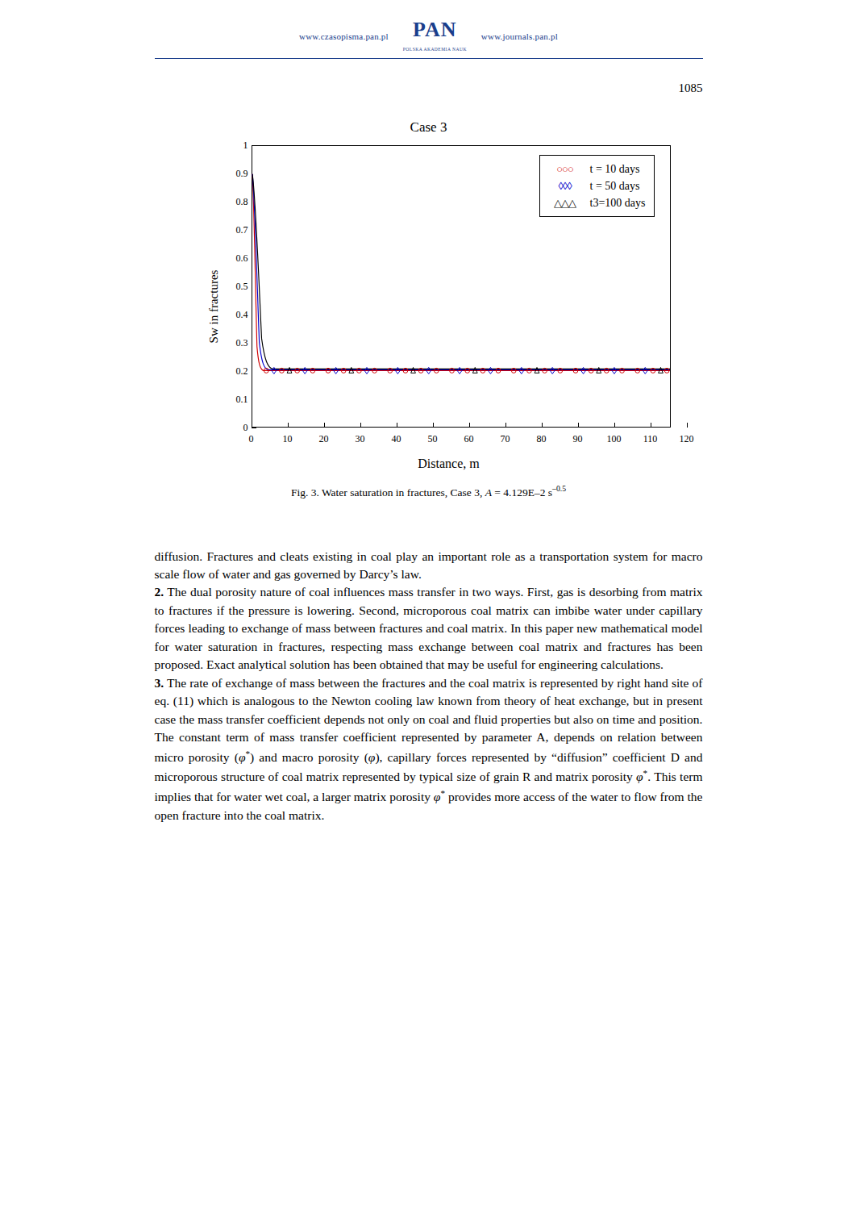www.czasopisma.pan.pl PAN
POLSKA AKADEMIA NAUK www.journals.pan.pl
1085
Case 3
Sw in fractures
1
0.9
0.8
0.7
0.6
0.5
0.4
0.3
0.2
0.1
0
○○○t = 10 days
◊◊◊t = 50 days
△△△t3=100 days
0
10
20
30
40
50
60
70
80
90
100
110
120
Distance, m
Fig. 3. Water saturation in fractures, Case 3, A = 4.129E–2 s–0.5
diffusion. Fractures and cleats existing in coal play an important role as a transportation system for macro scale flow of water and gas governed by Darcy’s law.
2. The dual porosity nature of coal influences mass transfer in two ways. First, gas is desorbing from matrix to fractures if the pressure is lowering. Second, microporous coal matrix can imbibe water under capillary forces leading to exchange of mass between fractures and coal matrix. In this paper new mathematical model for water saturation in fractures, respecting mass exchange between coal matrix and fractures has been proposed. Exact analytical solution has been obtained that may be useful for engineering calculations.
3. The rate of exchange of mass between the fractures and the coal matrix is represented by right hand site of eq. (11) which is analogous to the Newton cooling law known from theory of heat exchange, but in present case the mass transfer coefficient depends not only on coal and fluid properties but also on time and position. The constant term of mass transfer coefficient represented by parameter A, depends on relation between micro porosity (φ*) and macro porosity (φ), capillary forces represented by “diffusion” coefficient D and microporous structure of coal matrix represented by typical size of grain R and matrix porosity φ*. This term implies that for water wet coal, a larger matrix porosity φ* provides more access of the water to flow from the open fracture into the coal matrix.